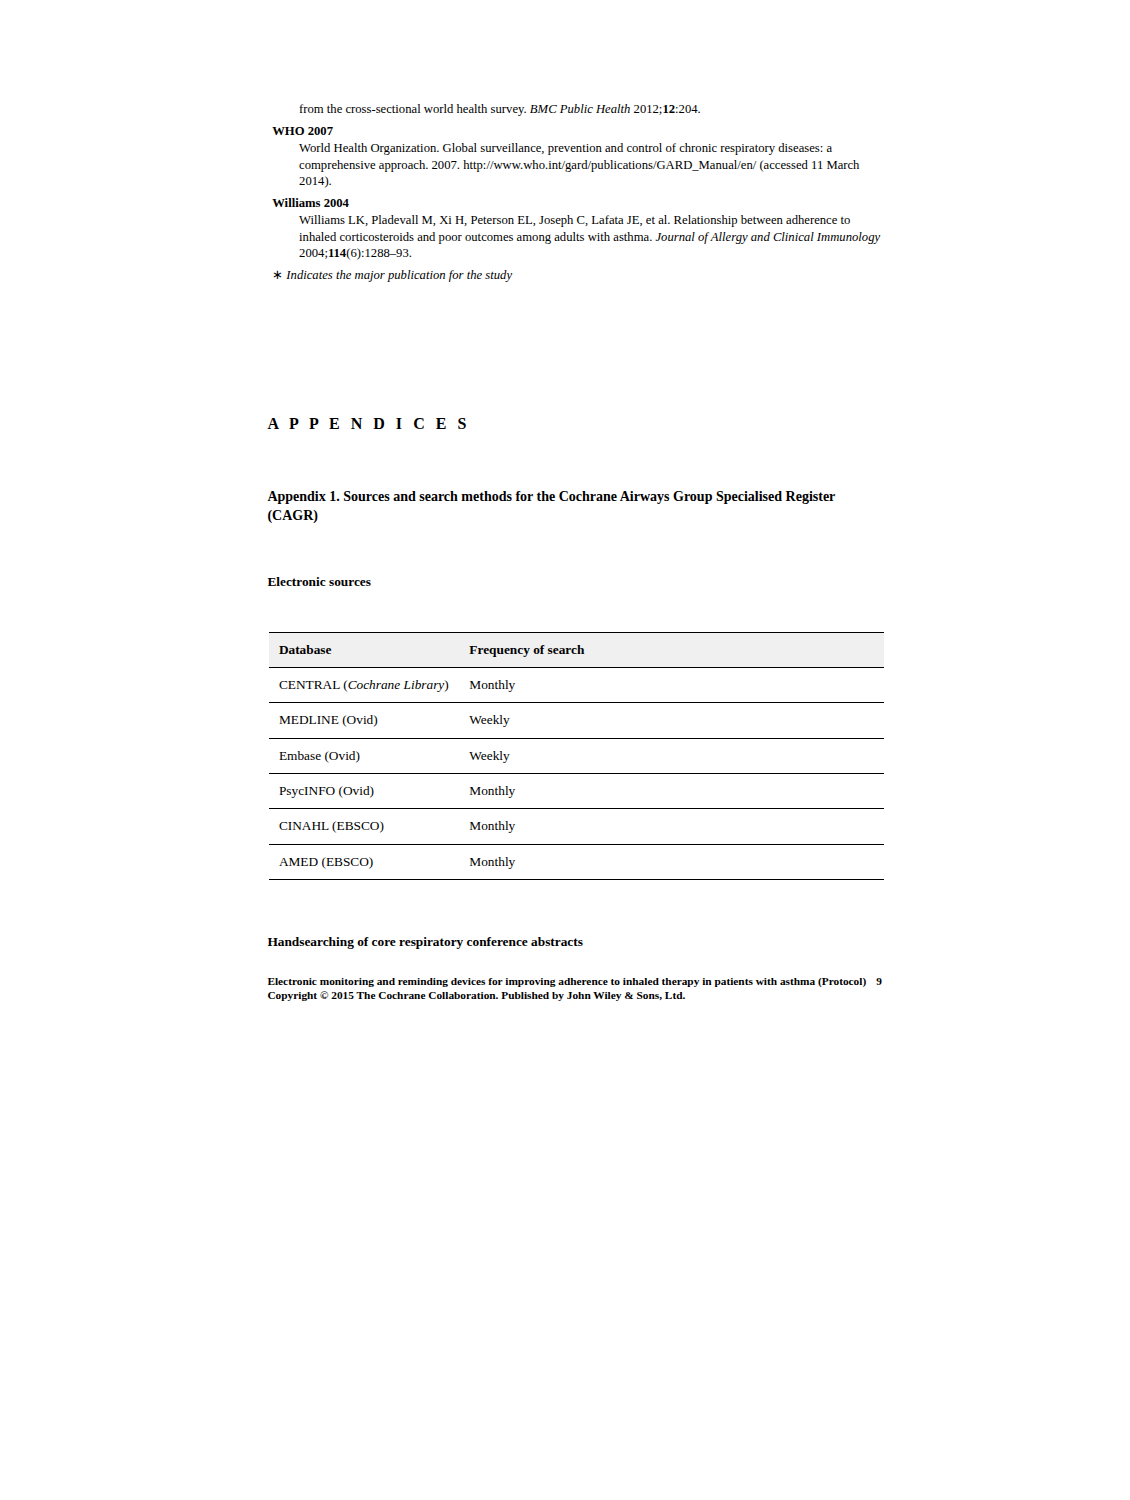from the cross-sectional world health survey. BMC Public Health 2012;12:204.
WHO 2007
World Health Organization. Global surveillance, prevention and control of chronic respiratory diseases: a comprehensive approach. 2007. http://www.who.int/gard/publications/GARD_Manual/en/ (accessed 11 March 2014).
Williams 2004
Williams LK, Pladevall M, Xi H, Peterson EL, Joseph C, Lafata JE, et al. Relationship between adherence to inhaled corticosteroids and poor outcomes among adults with asthma. Journal of Allergy and Clinical Immunology 2004;114(6):1288–93.
∗ Indicates the major publication for the study
A P P E N D I C E S
Appendix 1. Sources and search methods for the Cochrane Airways Group Specialised Register (CAGR)
Electronic sources
| Database | Frequency of search |
| --- | --- |
| CENTRAL ( Cochrane Library ) | Monthly |
| MEDLINE (Ovid) | Weekly |
| Embase (Ovid) | Weekly |
| PsycINFO (Ovid) | Monthly |
| CINAHL (EBSCO) | Monthly |
| AMED (EBSCO) | Monthly |
Handsearching of core respiratory conference abstracts
Electronic monitoring and reminding devices for improving adherence to inhaled therapy in patients with asthma (Protocol) 9
Copyright © 2015 The Cochrane Collaboration. Published by John Wiley & Sons, Ltd.